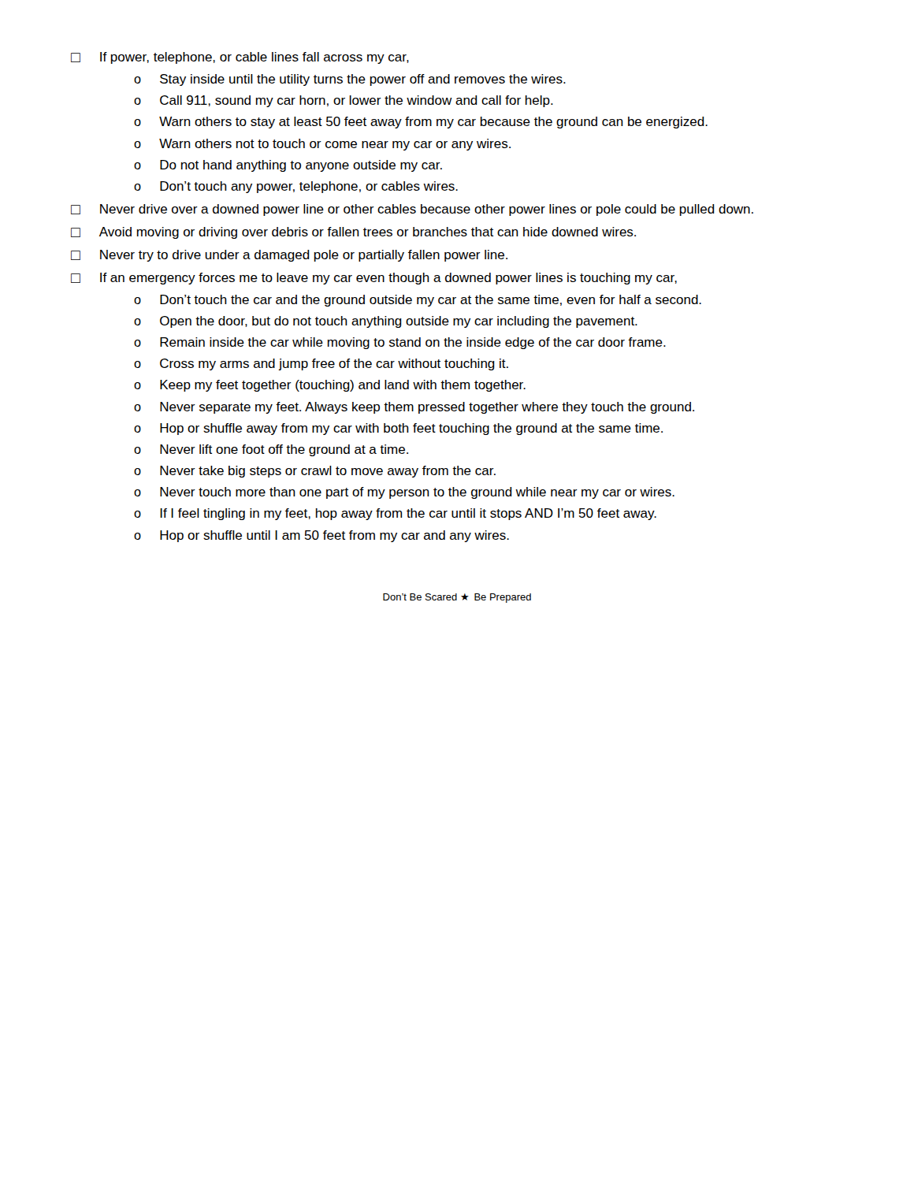If power, telephone, or cable lines fall across my car,
Stay inside until the utility turns the power off and removes the wires.
Call 911, sound my car horn, or lower the window and call for help.
Warn others to stay at least 50 feet away from my car because the ground can be energized.
Warn others not to touch or come near my car or any wires.
Do not hand anything to anyone outside my car.
Don’t touch any power, telephone, or cables wires.
Never drive over a downed power line or other cables because other power lines or pole could be pulled down.
Avoid moving or driving over debris or fallen trees or branches that can hide downed wires.
Never try to drive under a damaged pole or partially fallen power line.
If an emergency forces me to leave my car even though a downed power lines is touching my car,
Don’t touch the car and the ground outside my car at the same time, even for half a second.
Open the door, but do not touch anything outside my car including the pavement.
Remain inside the car while moving to stand on the inside edge of the car door frame.
Cross my arms and jump free of the car without touching it.
Keep my feet together (touching) and land with them together.
Never separate my feet. Always keep them pressed together where they touch the ground.
Hop or shuffle away from my car with both feet touching the ground at the same time.
Never lift one foot off the ground at a time.
Never take big steps or crawl to move away from the car.
Never touch more than one part of my person to the ground while near my car or wires.
If I feel tingling in my feet, hop away from the car until it stops AND I’m 50 feet away.
Hop or shuffle until I am 50 feet from my car and any wires.
Don’t Be Scared ★ Be Prepared